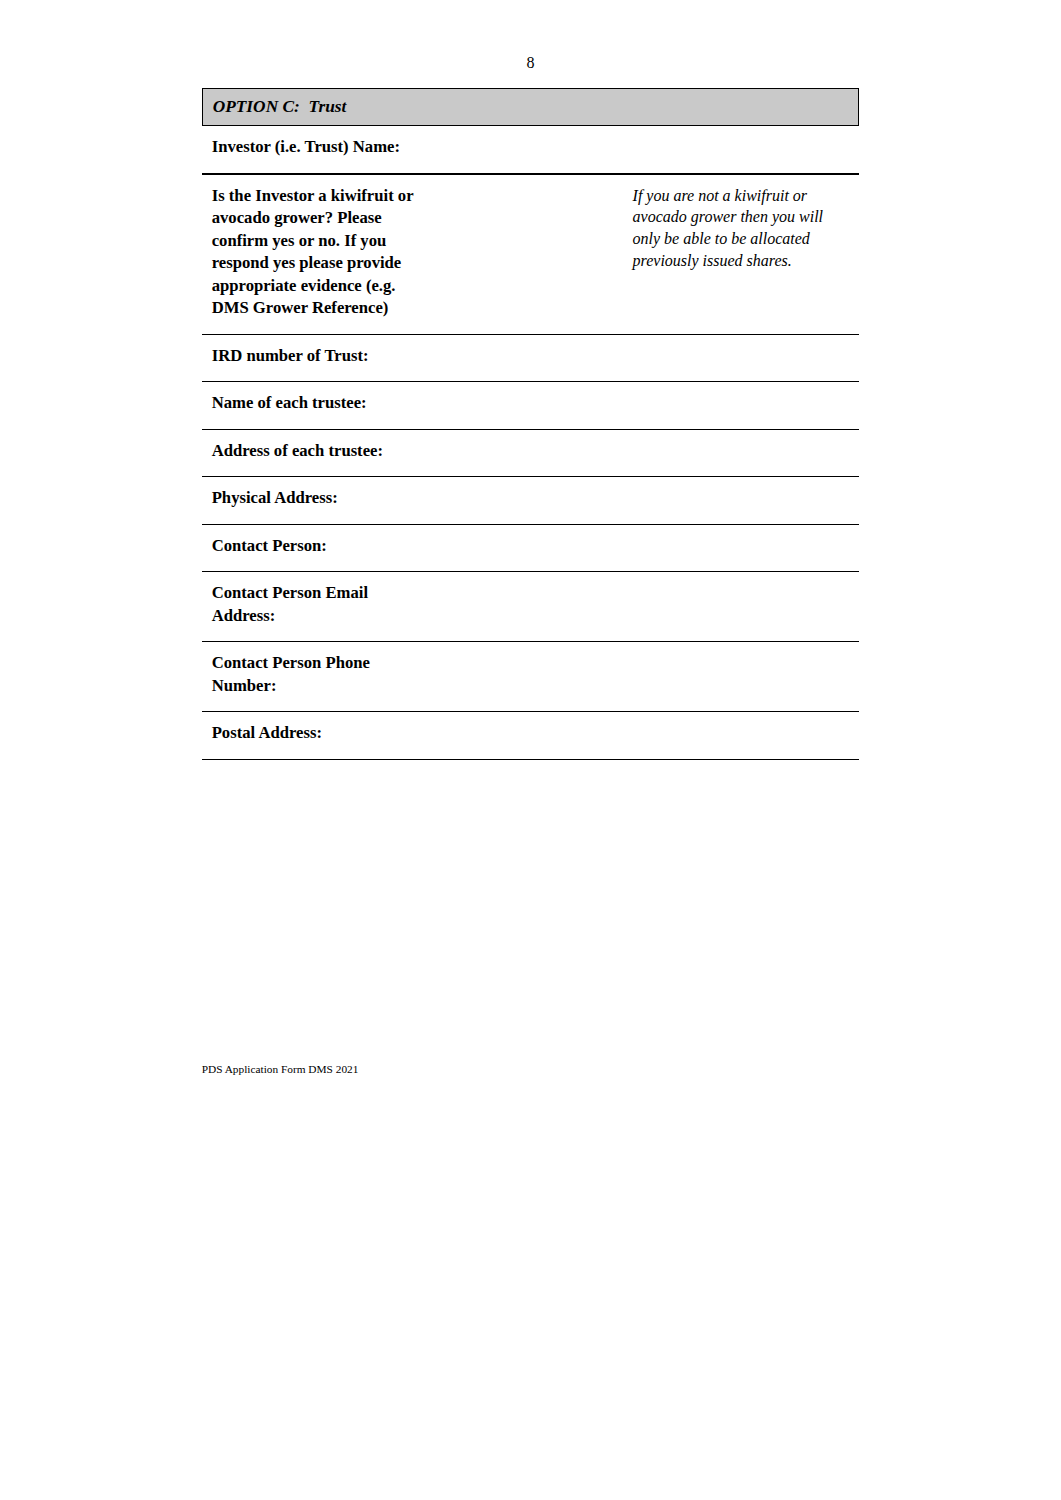8
OPTION C: Trust
| Investor (i.e. Trust) Name: | |
| Is the Investor a kiwifruit or avocado grower? Please confirm yes or no. If you respond yes please provide appropriate evidence (e.g. DMS Grower Reference) | | If you are not a kiwifruit or avocado grower then you will only be able to be allocated previously issued shares. |
| IRD number of Trust: | |
| Name of each trustee: | |
| Address of each trustee: | |
| Physical Address: | |
| Contact Person: | |
| Contact Person Email Address: | |
| Contact Person Phone Number: | |
| Postal Address: | |
PDS Application Form DMS 2021